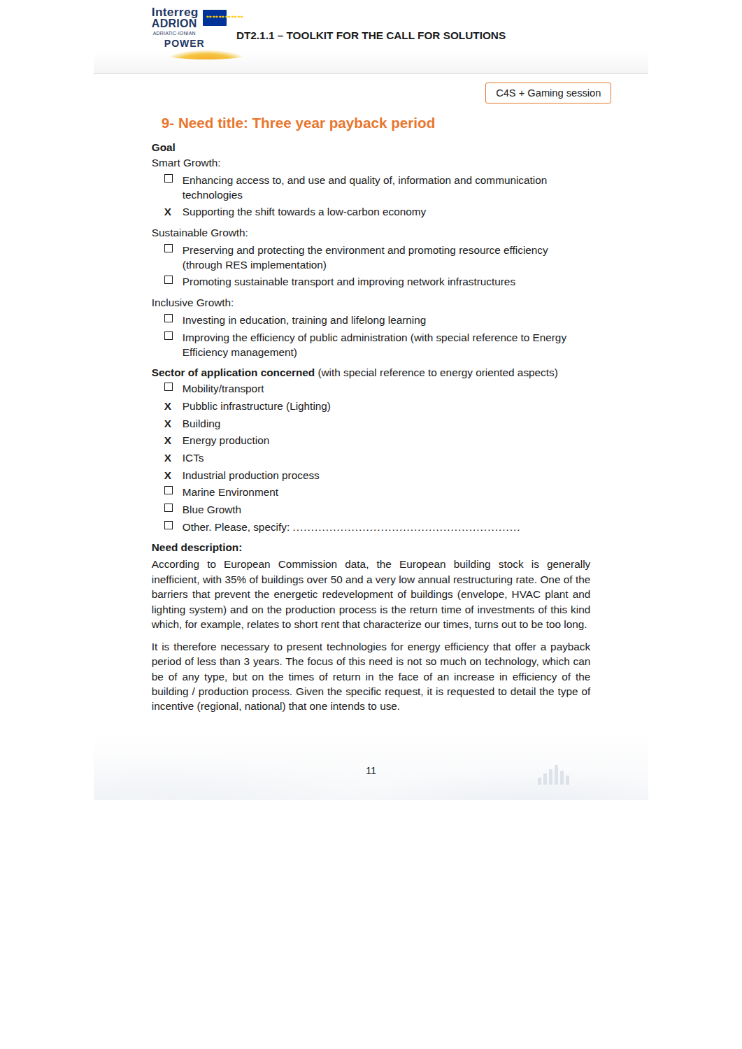Interreg
ADRION
ADRIATIC-IONIAN
POWER
DT2.1.1 – TOOLKIT FOR THE CALL FOR SOLUTIONS
C4S + Gaming session
9- Need title: Three year payback period
Goal
Smart Growth:
Enhancing access to, and use and quality of, information and communication technologies
Supporting the shift towards a low-carbon economy
Sustainable Growth:
Preserving and protecting the environment and promoting resource efficiency (through RES implementation)
Promoting sustainable transport and improving network infrastructures
Inclusive Growth:
Investing in education, training and lifelong learning
Improving the efficiency of public administration (with special reference to Energy Efficiency management)
Sector of application concerned (with special reference to energy oriented aspects)
Mobility/transport
Pubblic infrastructure (Lighting)
Building
Energy production
ICTs
Industrial production process
Marine Environment
Blue Growth
Other. Please, specify: ..............................................................
Need description:
According to European Commission data, the European building stock is generally inefficient, with 35% of buildings over 50 and a very low annual restructuring rate. One of the barriers that prevent the energetic redevelopment of buildings (envelope, HVAC plant and lighting system) and on the production process is the return time of investments of this kind which, for example, relates to short rent that characterize our times, turns out to be too long.
It is therefore necessary to present technologies for energy efficiency that offer a payback period of less than 3 years. The focus of this need is not so much on technology, which can be of any type, but on the times of return in the face of an increase in efficiency of the building / production process. Given the specific request, it is requested to detail the type of incentive (regional, national) that one intends to use.
11